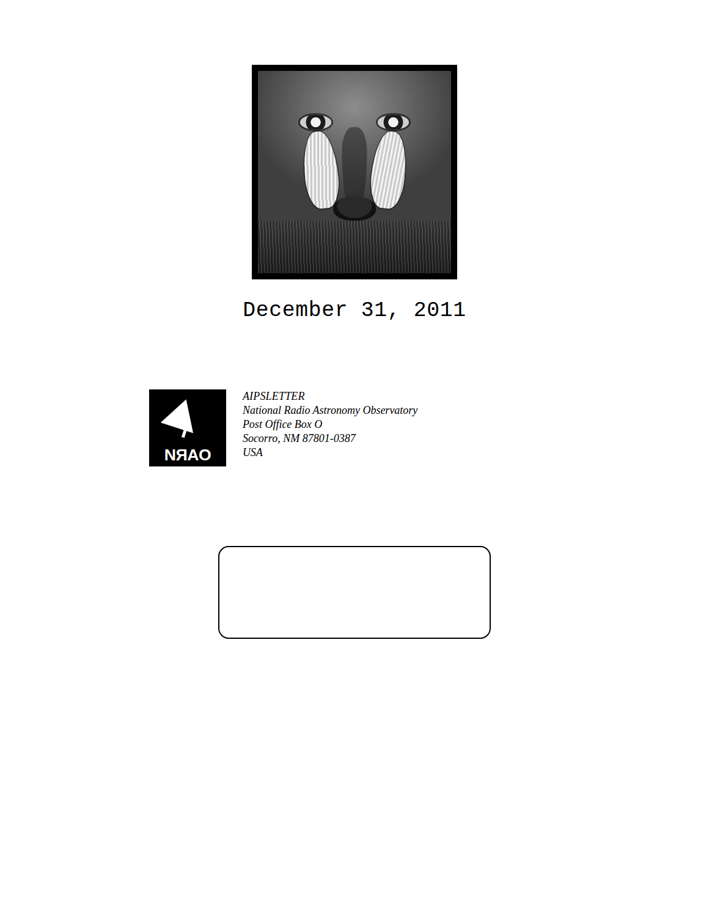December 31, 2011
NRAO
AIPSLETTER
National Radio Astronomy Observatory
Post Office Box O
Socorro, NM 87801-0387
USA